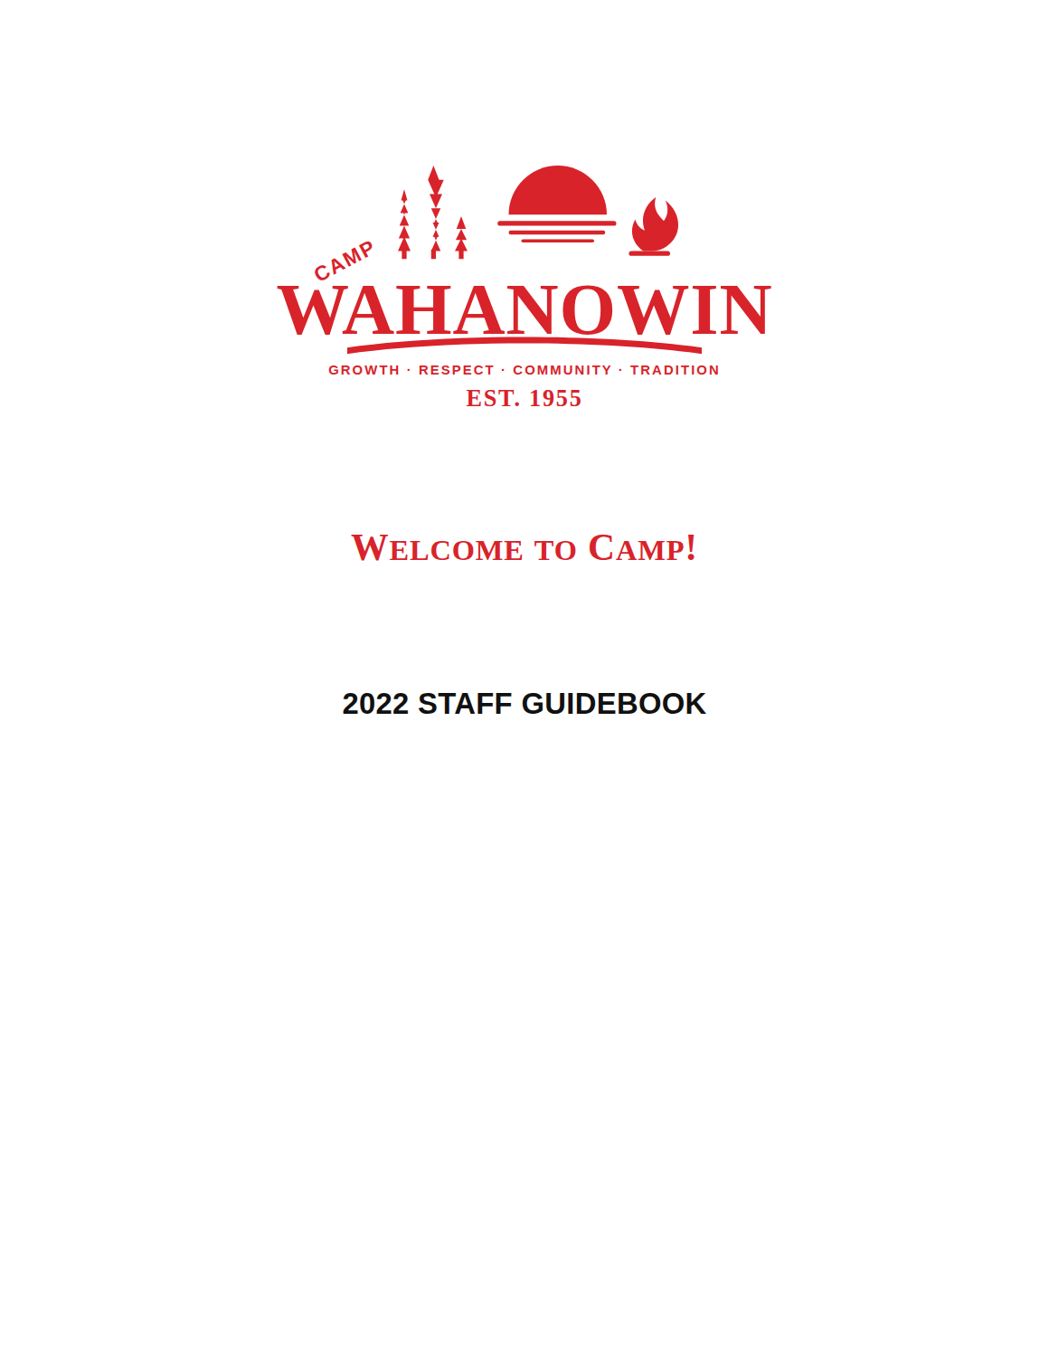CAMP WAHANOWIN GROWTH · RESPECT · COMMUNITY · TRADITION EST. 1955
WELCOME TO CAMP!
2022 Staff Guidebook